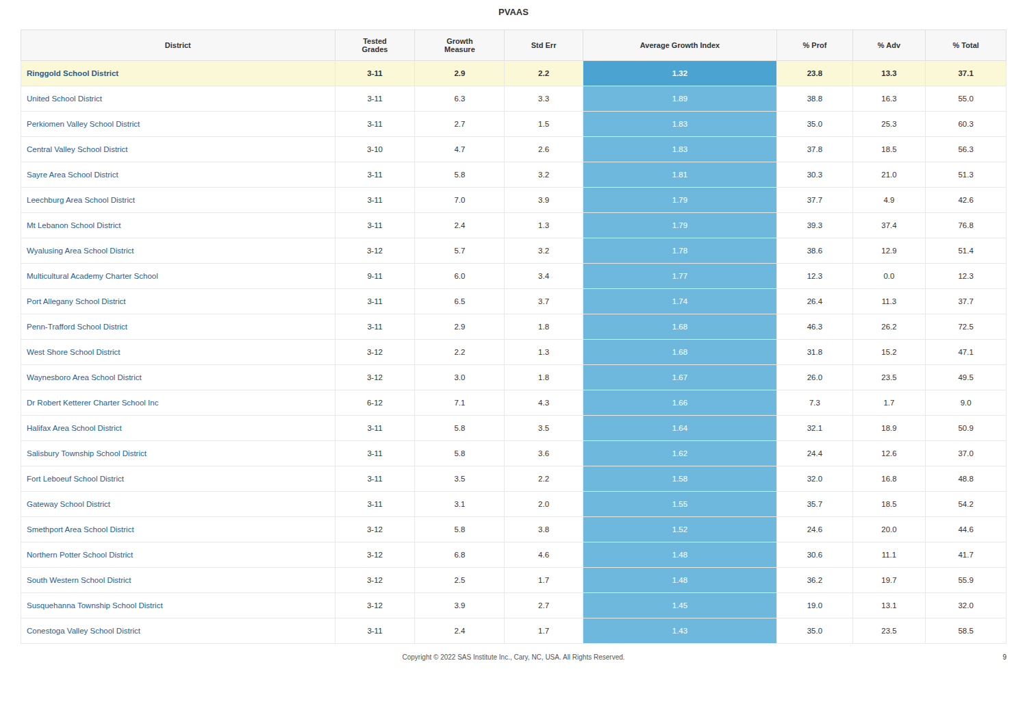PVAAS
| District | Tested Grades | Growth Measure | Std Err | Average Growth Index | % Prof | % Adv | % Total |
| --- | --- | --- | --- | --- | --- | --- | --- |
| Ringgold School District | 3-11 | 2.9 | 2.2 | 1.32 | 23.8 | 13.3 | 37.1 |
| United School District | 3-11 | 6.3 | 3.3 | 1.89 | 38.8 | 16.3 | 55.0 |
| Perkiomen Valley School District | 3-11 | 2.7 | 1.5 | 1.83 | 35.0 | 25.3 | 60.3 |
| Central Valley School District | 3-10 | 4.7 | 2.6 | 1.83 | 37.8 | 18.5 | 56.3 |
| Sayre Area School District | 3-11 | 5.8 | 3.2 | 1.81 | 30.3 | 21.0 | 51.3 |
| Leechburg Area School District | 3-11 | 7.0 | 3.9 | 1.79 | 37.7 | 4.9 | 42.6 |
| Mt Lebanon School District | 3-11 | 2.4 | 1.3 | 1.79 | 39.3 | 37.4 | 76.8 |
| Wyalusing Area School District | 3-12 | 5.7 | 3.2 | 1.78 | 38.6 | 12.9 | 51.4 |
| Multicultural Academy Charter School | 9-11 | 6.0 | 3.4 | 1.77 | 12.3 | 0.0 | 12.3 |
| Port Allegany School District | 3-11 | 6.5 | 3.7 | 1.74 | 26.4 | 11.3 | 37.7 |
| Penn-Trafford School District | 3-11 | 2.9 | 1.8 | 1.68 | 46.3 | 26.2 | 72.5 |
| West Shore School District | 3-12 | 2.2 | 1.3 | 1.68 | 31.8 | 15.2 | 47.1 |
| Waynesboro Area School District | 3-12 | 3.0 | 1.8 | 1.67 | 26.0 | 23.5 | 49.5 |
| Dr Robert Ketterer Charter School Inc | 6-12 | 7.1 | 4.3 | 1.66 | 7.3 | 1.7 | 9.0 |
| Halifax Area School District | 3-11 | 5.8 | 3.5 | 1.64 | 32.1 | 18.9 | 50.9 |
| Salisbury Township School District | 3-11 | 5.8 | 3.6 | 1.62 | 24.4 | 12.6 | 37.0 |
| Fort Leboeuf School District | 3-11 | 3.5 | 2.2 | 1.58 | 32.0 | 16.8 | 48.8 |
| Gateway School District | 3-11 | 3.1 | 2.0 | 1.55 | 35.7 | 18.5 | 54.2 |
| Smethport Area School District | 3-12 | 5.8 | 3.8 | 1.52 | 24.6 | 20.0 | 44.6 |
| Northern Potter School District | 3-12 | 6.8 | 4.6 | 1.48 | 30.6 | 11.1 | 41.7 |
| South Western School District | 3-12 | 2.5 | 1.7 | 1.48 | 36.2 | 19.7 | 55.9 |
| Susquehanna Township School District | 3-12 | 3.9 | 2.7 | 1.45 | 19.0 | 13.1 | 32.0 |
| Conestoga Valley School District | 3-11 | 2.4 | 1.7 | 1.43 | 35.0 | 23.5 | 58.5 |
Copyright © 2022 SAS Institute Inc., Cary, NC, USA. All Rights Reserved. 9